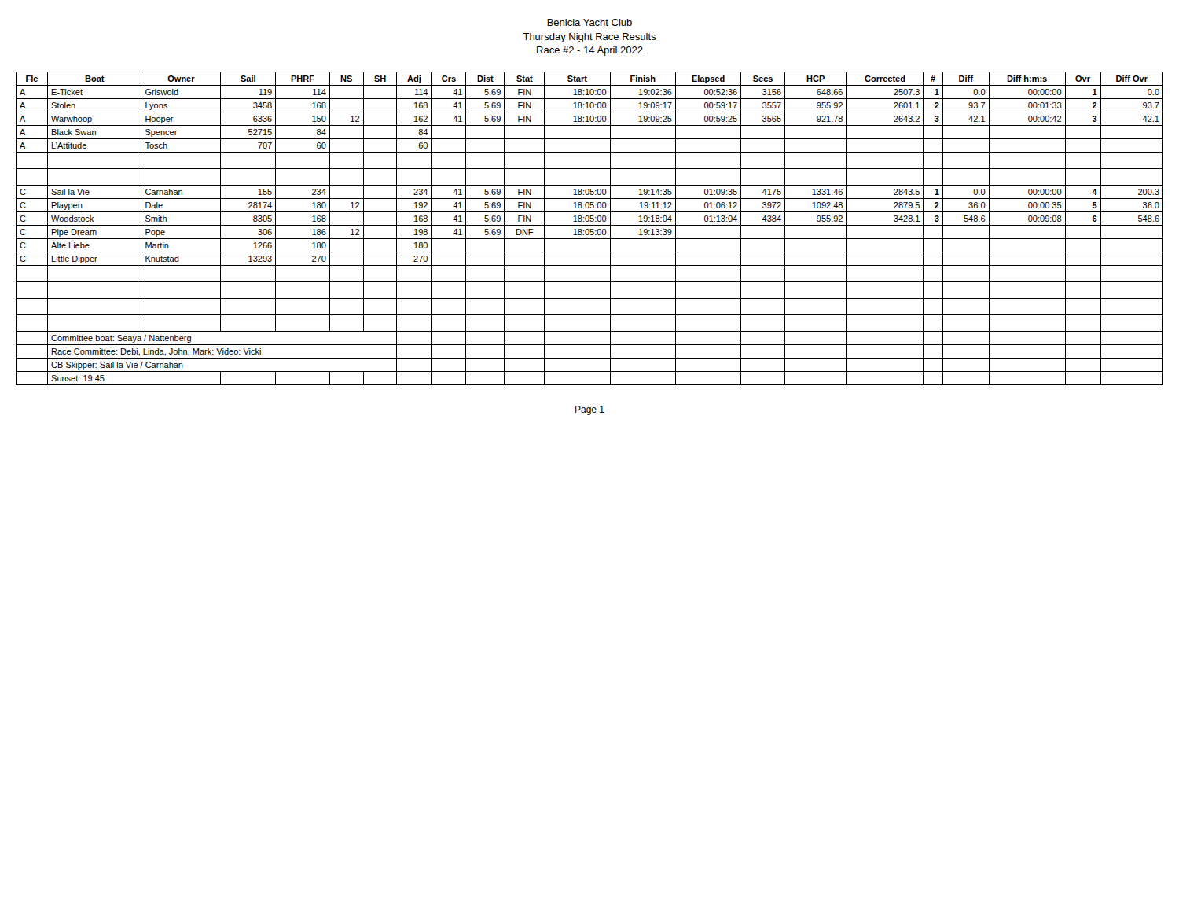Benicia Yacht Club
Thursday Night Race Results
Race #2 - 14 April 2022
| Fle | Boat | Owner | Sail | PHRF | NS | SH | Adj | Crs | Dist | Stat | Start | Finish | Elapsed | Secs | HCP | Corrected | # | Diff | Diff h:m:s | Ovr | Diff Ovr |
| --- | --- | --- | --- | --- | --- | --- | --- | --- | --- | --- | --- | --- | --- | --- | --- | --- | --- | --- | --- | --- | --- |
| A | E-Ticket | Griswold | 119 | 114 | | | 114 | 41 | 5.69 | FIN | 18:10:00 | 19:02:36 | 00:52:36 | 3156 | 648.66 | 2507.3 | 1 | 0.0 | 00:00:00 | 1 | 0.0 |
| A | Stolen | Lyons | 3458 | 168 | | | 168 | 41 | 5.69 | FIN | 18:10:00 | 19:09:17 | 00:59:17 | 3557 | 955.92 | 2601.1 | 2 | 93.7 | 00:01:33 | 2 | 93.7 |
| A | Warwhoop | Hooper | 6336 | 150 | 12 | | 162 | 41 | 5.69 | FIN | 18:10:00 | 19:09:25 | 00:59:25 | 3565 | 921.78 | 2643.2 | 3 | 42.1 | 00:00:42 | 3 | 42.1 |
| A | Black Swan | Spencer | 52715 | 84 | | | 84 | | | | | | | | | | | | | | |
| A | L’Attitude | Tosch | 707 | 60 | | | 60 | | | | | | | | | | | | | | |
| C | Sail la Vie | Carnahan | 155 | 234 | | | 234 | 41 | 5.69 | FIN | 18:05:00 | 19:14:35 | 01:09:35 | 4175 | 1331.46 | 2843.5 | 1 | 0.0 | 00:00:00 | 4 | 200.3 |
| C | Playpen | Dale | 28174 | 180 | 12 | | 192 | 41 | 5.69 | FIN | 18:05:00 | 19:11:12 | 01:06:12 | 3972 | 1092.48 | 2879.5 | 2 | 36.0 | 00:00:35 | 5 | 36.0 |
| C | Woodstock | Smith | 8305 | 168 | | | 168 | 41 | 5.69 | FIN | 18:05:00 | 19:18:04 | 01:13:04 | 4384 | 955.92 | 3428.1 | 3 | 548.6 | 00:09:08 | 6 | 548.6 |
| C | Pipe Dream | Pope | 306 | 186 | 12 | | 198 | 41 | 5.69 | DNF | 18:05:00 | 19:13:39 | | | | | | | | | |
| C | Alte Liebe | Martin | 1266 | 180 | | | 180 | | | | | | | | | | | | | | |
| C | Little Dipper | Knutstad | 13293 | 270 | | | 270 | | | | | | | | | | | | | | |
| | Committee boat: Seaya / Nattenberg | | | | | | | | | | | | | | | |
| | Race Committee: Debi, Linda, John, Mark; Video: Vicki | | | | | | | | | | | | | | | |
| | CB Skipper: Sail la Vie / Carnahan | | | | | | | | | | | | | | | |
| | Sunset: 19:45 | | | | | | | | | | | | | | | | | | | |
Page 1